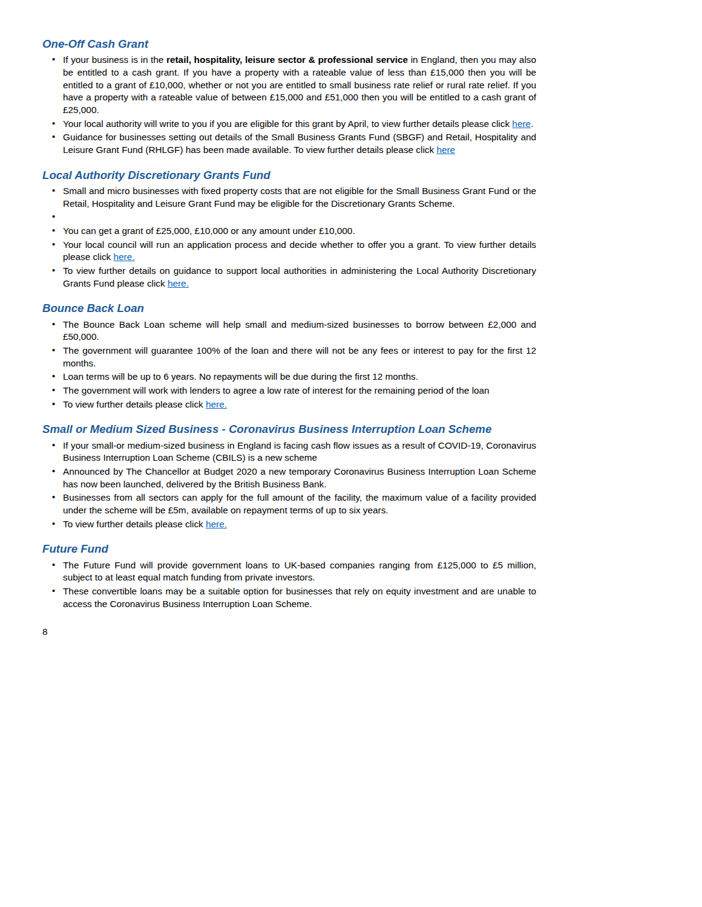One-Off Cash Grant
If your business is in the retail, hospitality, leisure sector & professional service in England, then you may also be entitled to a cash grant. If you have a property with a rateable value of less than £15,000 then you will be entitled to a grant of £10,000, whether or not you are entitled to small business rate relief or rural rate relief. If you have a property with a rateable value of between £15,000 and £51,000 then you will be entitled to a cash grant of £25,000.
Your local authority will write to you if you are eligible for this grant by April, to view further details please click here.
Guidance for businesses setting out details of the Small Business Grants Fund (SBGF) and Retail, Hospitality and Leisure Grant Fund (RHLGF) has been made available. To view further details please click here
Local Authority Discretionary Grants Fund
Small and micro businesses with fixed property costs that are not eligible for the Small Business Grant Fund or the Retail, Hospitality and Leisure Grant Fund may be eligible for the Discretionary Grants Scheme.
You can get a grant of £25,000, £10,000 or any amount under £10,000.
Your local council will run an application process and decide whether to offer you a grant. To view further details please click here.
To view further details on guidance to support local authorities in administering the Local Authority Discretionary Grants Fund please click here.
Bounce Back Loan
The Bounce Back Loan scheme will help small and medium-sized businesses to borrow between £2,000 and £50,000.
The government will guarantee 100% of the loan and there will not be any fees or interest to pay for the first 12 months.
Loan terms will be up to 6 years. No repayments will be due during the first 12 months.
The government will work with lenders to agree a low rate of interest for the remaining period of the loan
To view further details please click here.
Small or Medium Sized Business - Coronavirus Business Interruption Loan Scheme
If your small-or medium-sized business in England is facing cash flow issues as a result of COVID-19, Coronavirus Business Interruption Loan Scheme (CBILS) is a new scheme
Announced by The Chancellor at Budget 2020 a new temporary Coronavirus Business Interruption Loan Scheme has now been launched, delivered by the British Business Bank.
Businesses from all sectors can apply for the full amount of the facility, the maximum value of a facility provided under the scheme will be £5m, available on repayment terms of up to six years.
To view further details please click here.
Future Fund
The Future Fund will provide government loans to UK-based companies ranging from £125,000 to £5 million, subject to at least equal match funding from private investors.
These convertible loans may be a suitable option for businesses that rely on equity investment and are unable to access the Coronavirus Business Interruption Loan Scheme.
8